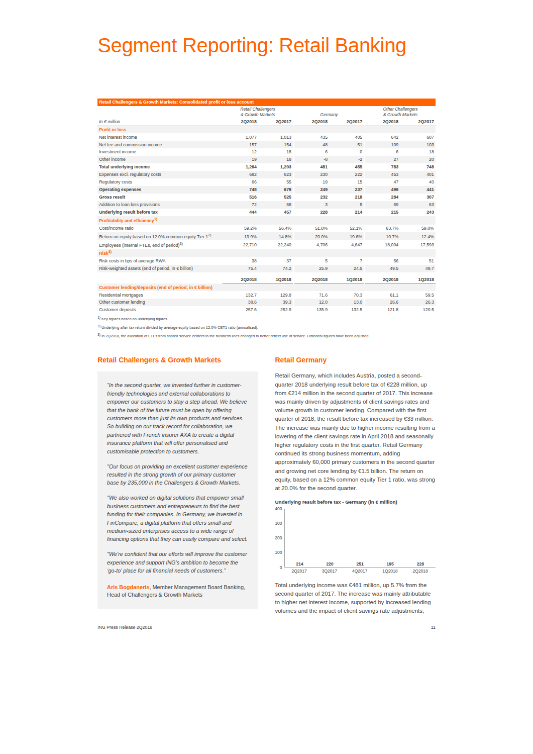Segment Reporting: Retail Banking
| Retail Challengers & Growth Markets: Consolidated profit or loss account |
| | Retail Challengers & Growth Markets | Germany | Other Challengers & Growth Markets |
| In € million | 2Q2018 | 2Q2017 | 2Q2018 | 2Q2017 | 2Q2018 | 2Q2017 |
| Profit or loss | |
| Net interest income | 1,077 | 1,013 | 435 | 405 | 642 | 607 |
| Net fee and commission income | 157 | 154 | 48 | 51 | 109 | 103 |
| Investment income | 12 | 18 | 6 | 0 | 6 | 18 |
| Other income | 19 | 18 | -8 | -2 | 27 | 20 |
| Total underlying income | 1,264 | 1,203 | 481 | 455 | 783 | 748 |
| Expenses excl. regulatory costs | 682 | 623 | 230 | 222 | 453 | 401 |
| Regulatory costs | 66 | 55 | 19 | 15 | 47 | 40 |
| Operating expenses | 748 | 679 | 249 | 237 | 499 | 441 |
| Gross result | 516 | 525 | 232 | 218 | 284 | 307 |
| Addition to loan loss provisions | 72 | 68 | 3 | 5 | 69 | 63 |
| Underlying result before tax | 444 | 457 | 228 | 214 | 215 | 243 |
| Profitability and efficiency 1) | |
| Cost/income ratio | 59.2% | 56.4% | 51.8% | 52.1% | 63.7% | 59.0% |
| Return on equity based on 12.0% common equity Tier 1 2) | 13.9% | 14.8% | 20.0% | 19.6% | 10.7% | 12.4% |
| Employees (internal FTEs, end of period) 3) | 22,710 | 22,240 | 4,706 | 4,647 | 18,004 | 17,593 |
| Risk 3) | |
| Risk costs in bps of average RWA | 38 | 37 | 5 | 7 | 56 | 51 |
| Risk-weighted assets (end of period, in € billion) | 75.4 | 74.2 | 25.9 | 24.5 | 49.5 | 49.7 |
| | 2Q2018 | 1Q2018 | 2Q2018 | 1Q2018 | 2Q2018 | 1Q2018 |
| Customer lending/deposits (end of period, in € billion) | |
| Residential mortgages | 132.7 | 129.8 | 71.6 | 70.3 | 61.1 | 59.5 |
| Other customer lending | 38.6 | 39.3 | 12.0 | 13.0 | 26.6 | 26.3 |
| Customer deposits | 257.6 | 252.9 | 135.9 | 132.5 | 121.8 | 120.5 |
1) Key figures based on underlying figures.
2) Underlying after-tax return divided by average equity based on 12.0% CET1 ratio (annualised).
3) In 2Q2018, the allocation of FTEs from shared service centers to the business lines changed to better reflect use of service. Historical figures have been adjusted.
Retail Challengers & Growth Markets
“In the second quarter, we invested further in customer-friendly technologies and external collaborations to empower our customers to stay a step ahead. We believe that the bank of the future must be open by offering customers more than just its own products and services. So building on our track record for collaboration, we partnered with French insurer AXA to create a digital insurance platform that will offer personalised and customisable protection to customers.
"Our focus on providing an excellent customer experience resulted in the strong growth of our primary customer base by 235,000 in the Challengers & Growth Markets.
"We also worked on digital solutions that empower small business customers and entrepreneurs to find the best funding for their companies. In Germany, we invested in FinCompare, a digital platform that offers small and medium-sized enterprises access to a wide range of financing options that they can easily compare and select.
"We're confident that our efforts will improve the customer experience and support ING's ambition to become the ‘go-to’ place for all financial needs of customers.”
Aris Bogdaneris, Member Management Board Banking, Head of Challengers & Growth Markets
Retail Germany
Retail Germany, which includes Austria, posted a second-quarter 2018 underlying result before tax of €228 million, up from €214 million in the second quarter of 2017. This increase was mainly driven by adjustments of client savings rates and volume growth in customer lending. Compared with the first quarter of 2018, the result before tax increased by €33 million. The increase was mainly due to higher income resulting from a lowering of the client savings rate in April 2018 and seasonally higher regulatory costs in the first quarter. Retail Germany continued its strong business momentum, adding approximately 60,000 primary customers in the second quarter and growing net core lending by €1.5 billion. The return on equity, based on a 12% common equity Tier 1 ratio, was strong at 20.0% for the second quarter.
Underlying result before tax - Germany (in € million)
400 300 200 100 0
214
220
251
195
228
2Q20173Q20174Q20171Q20182Q2018
Total underlying income was €481 million, up 5.7% from the second quarter of 2017. The increase was mainly attributable to higher net interest income, supported by increased lending volumes and the impact of client savings rate adjustments,
ING Press Release 2Q2018 11